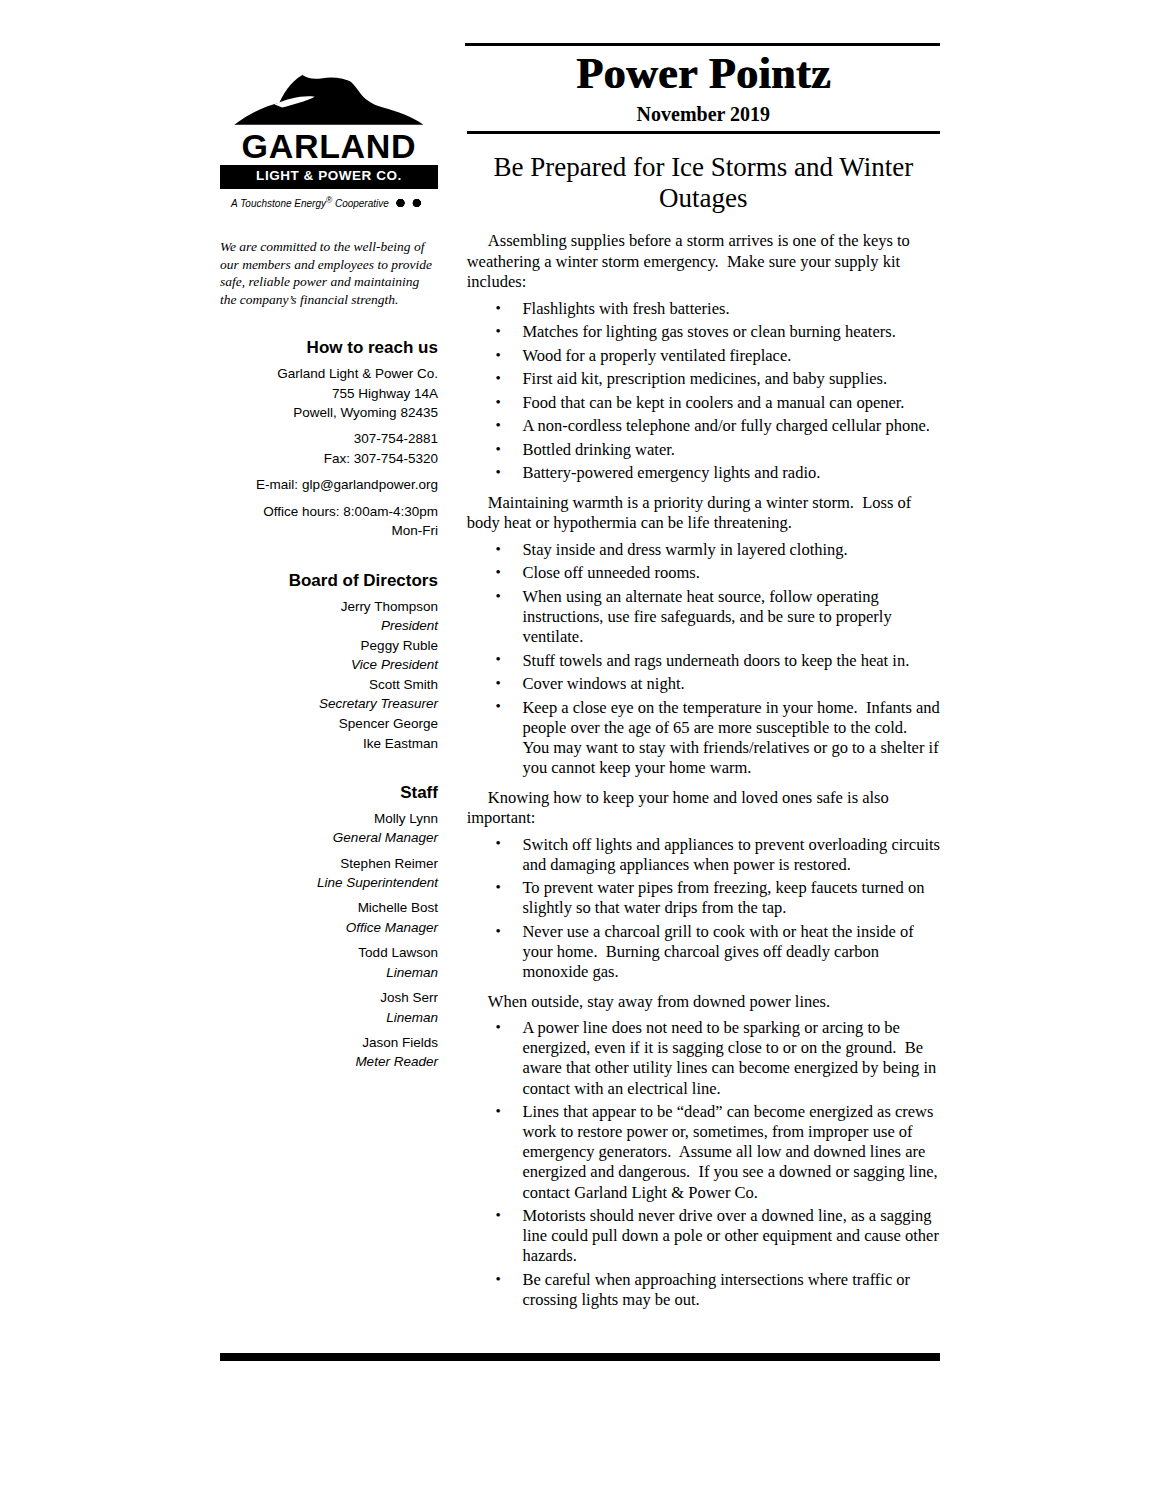GARLAND
LIGHT & POWER CO.
A Touchstone Energy® Cooperative
We are committed to the well-being of our members and employees to provide safe, reliable power and maintaining the company’s financial strength.
How to reach us
Garland Light & Power Co.
755 Highway 14A
Powell, Wyoming 82435
307-754-2881
Fax: 307-754-5320
E-mail: glp@garlandpower.org
Office hours: 8:00am-4:30pm
Mon-Fri
Board of Directors
Jerry Thompson President
Peggy Ruble Vice President
Scott Smith Secretary Treasurer
Spencer George
Ike Eastman
Staff
Molly Lynn General Manager
Stephen Reimer Line Superintendent
Michelle Bost Office Manager
Todd Lawson Lineman
Josh Serr Lineman
Jason Fields Meter Reader
Power Pointz
November 2019
Be Prepared for Ice Storms and Winter Outages
Assembling supplies before a storm arrives is one of the keys to weathering a winter storm emergency. Make sure your supply kit includes:
Flashlights with fresh batteries.
Matches for lighting gas stoves or clean burning heaters.
Wood for a properly ventilated fireplace.
First aid kit, prescription medicines, and baby supplies.
Food that can be kept in coolers and a manual can opener.
A non-cordless telephone and/or fully charged cellular phone.
Bottled drinking water.
Battery-powered emergency lights and radio.
Maintaining warmth is a priority during a winter storm. Loss of body heat or hypothermia can be life threatening.
Stay inside and dress warmly in layered clothing.
Close off unneeded rooms.
When using an alternate heat source, follow operating instructions, use fire safeguards, and be sure to properly ventilate.
Stuff towels and rags underneath doors to keep the heat in.
Cover windows at night.
Keep a close eye on the temperature in your home. Infants and people over the age of 65 are more susceptible to the cold. You may want to stay with friends/relatives or go to a shelter if you cannot keep your home warm.
Knowing how to keep your home and loved ones safe is also important:
Switch off lights and appliances to prevent overloading circuits and damaging appliances when power is restored.
To prevent water pipes from freezing, keep faucets turned on slightly so that water drips from the tap.
Never use a charcoal grill to cook with or heat the inside of your home. Burning charcoal gives off deadly carbon monoxide gas.
When outside, stay away from downed power lines.
A power line does not need to be sparking or arcing to be energized, even if it is sagging close to or on the ground. Be aware that other utility lines can become energized by being in contact with an electrical line.
Lines that appear to be “dead” can become energized as crews work to restore power or, sometimes, from improper use of emergency generators. Assume all low and downed lines are energized and dangerous. If you see a downed or sagging line, contact Garland Light & Power Co.
Motorists should never drive over a downed line, as a sagging line could pull down a pole or other equipment and cause other hazards.
Be careful when approaching intersections where traffic or crossing lights may be out.